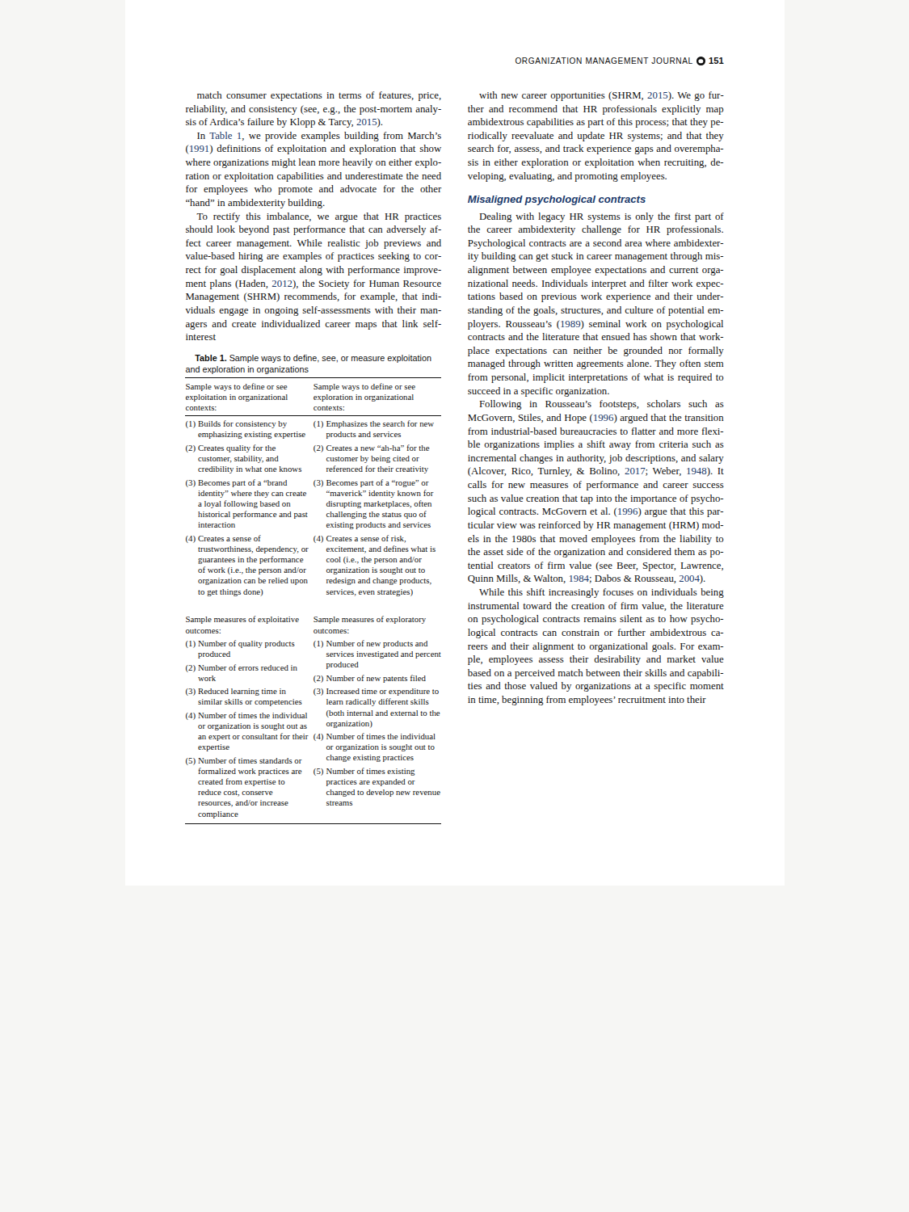Organization Management Journal 151
match consumer expectations in terms of features, price, reliability, and consistency (see, e.g., the post-mortem analysis of Ardica’s failure by Klopp & Tarcy, 2015).
In Table 1, we provide examples building from March’s (1991) definitions of exploitation and exploration that show where organizations might lean more heavily on either exploration or exploitation capabilities and underestimate the need for employees who promote and advocate for the other “hand” in ambidexterity building.
To rectify this imbalance, we argue that HR practices should look beyond past performance that can adversely affect career management. While realistic job previews and value-based hiring are examples of practices seeking to correct for goal displacement along with performance improvement plans (Haden, 2012), the Society for Human Resource Management (SHRM) recommends, for example, that individuals engage in ongoing self-assessments with their managers and create individualized career maps that link self-interest
Table 1. Sample ways to define, see, or measure exploitation and exploration in organizations
| Sample ways to define or see exploitation in organizational contexts: | Sample ways to define or see exploration in organizational contexts: |
| --- | --- |
| Builds for consistency by emphasizing existing expertise Creates quality for the customer, stability, and credibility in what one knows Becomes part of a “brand identity” where they can create a loyal following based on historical performance and past interaction Creates a sense of trustworthiness, dependency, or guarantees in the performance of work (i.e., the person and/or organization can be relied upon to get things done) | Emphasizes the search for new products and services Creates a new “ah-ha” for the customer by being cited or referenced for their creativity Becomes part of a “rogue” or “maverick” identity known for disrupting marketplaces, often challenging the status quo of existing products and services Creates a sense of risk, excitement, and defines what is cool (i.e., the person and/or organization is sought out to redesign and change products, services, even strategies) |
| Sample measures of exploitative outcomes: Number of quality products produced Number of errors reduced in work Reduced learning time in similar skills or competencies Number of times the individual or organization is sought out as an expert or consultant for their expertise Number of times standards or formalized work practices are created from expertise to reduce cost, conserve resources, and/or increase compliance | Sample measures of exploratory outcomes: Number of new products and services investigated and percent produced Number of new patents filed Increased time or expenditure to learn radically different skills (both internal and external to the organization) Number of times the individual or organization is sought out to change existing practices Number of times existing practices are expanded or changed to develop new revenue streams |
with new career opportunities (SHRM, 2015). We go further and recommend that HR professionals explicitly map ambidextrous capabilities as part of this process; that they periodically reevaluate and update HR systems; and that they search for, assess, and track experience gaps and overemphasis in either exploration or exploitation when recruiting, developing, evaluating, and promoting employees.
Misaligned psychological contracts
Dealing with legacy HR systems is only the first part of the career ambidexterity challenge for HR professionals. Psychological contracts are a second area where ambidexterity building can get stuck in career management through misalignment between employee expectations and current organizational needs. Individuals interpret and filter work expectations based on previous work experience and their understanding of the goals, structures, and culture of potential employers. Rousseau’s (1989) seminal work on psychological contracts and the literature that ensued has shown that workplace expectations can neither be grounded nor formally managed through written agreements alone. They often stem from personal, implicit interpretations of what is required to succeed in a specific organization.
Following in Rousseau’s footsteps, scholars such as McGovern, Stiles, and Hope (1996) argued that the transition from industrial-based bureaucracies to flatter and more flexible organizations implies a shift away from criteria such as incremental changes in authority, job descriptions, and salary (Alcover, Rico, Turnley, & Bolino, 2017; Weber, 1948). It calls for new measures of performance and career success such as value creation that tap into the importance of psychological contracts. McGovern et al. (1996) argue that this particular view was reinforced by HR management (HRM) models in the 1980s that moved employees from the liability to the asset side of the organization and considered them as potential creators of firm value (see Beer, Spector, Lawrence, Quinn Mills, & Walton, 1984; Dabos & Rousseau, 2004).
While this shift increasingly focuses on individuals being instrumental toward the creation of firm value, the literature on psychological contracts remains silent as to how psychological contracts can constrain or further ambidextrous careers and their alignment to organizational goals. For example, employees assess their desirability and market value based on a perceived match between their skills and capabilities and those valued by organizations at a specific moment in time, beginning from employees’ recruitment into their